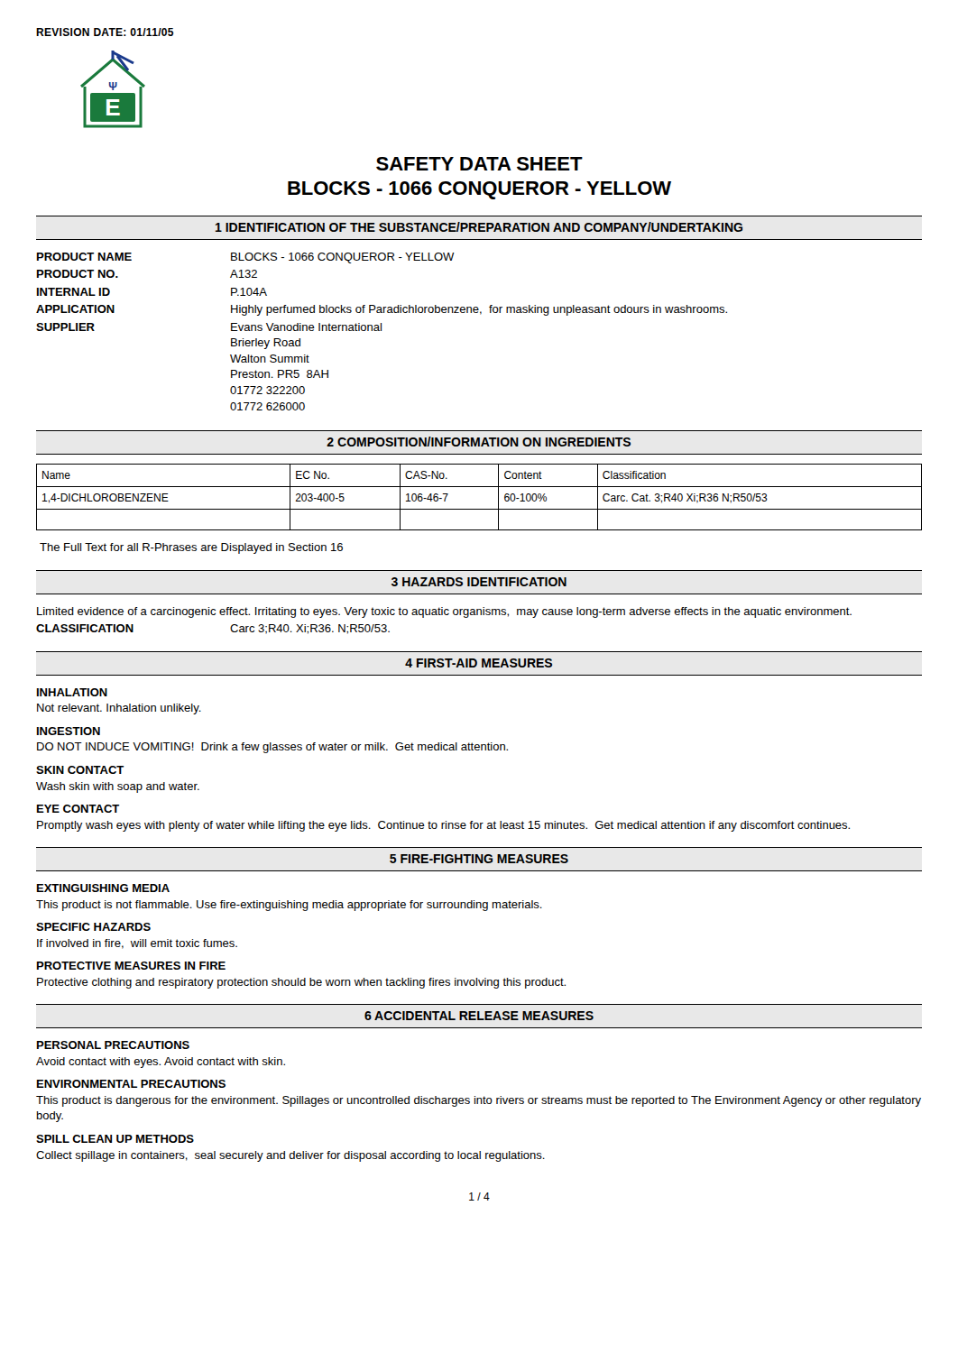REVISION DATE: 01/11/05
E Ψ
SAFETY DATA SHEETBLOCKS - 1066 CONQUEROR - YELLOW
1 IDENTIFICATION OF THE SUBSTANCE/PREPARATION AND COMPANY/UNDERTAKING
| PRODUCT NAME | BLOCKS - 1066 CONQUEROR - YELLOW |
| PRODUCT NO. | A132 |
| INTERNAL ID | P.104A |
| APPLICATION | Highly perfumed blocks of Paradichlorobenzene, for masking unpleasant odours in washrooms. |
| SUPPLIER | Evans Vanodine International Brierley Road Walton Summit Preston. PR5 8AH 01772 322200 01772 626000 |
2 COMPOSITION/INFORMATION ON INGREDIENTS
| Name | EC No. | CAS-No. | Content | Classification |
| --- | --- | --- | --- | --- |
| 1,4-DICHLOROBENZENE | 203-400-5 | 106-46-7 | 60-100% | Carc. Cat. 3;R40 Xi;R36 N;R50/53 |
The Full Text for all R-Phrases are Displayed in Section 16
3 HAZARDS IDENTIFICATION
Limited evidence of a carcinogenic effect. Irritating to eyes. Very toxic to aquatic organisms, may cause long-term adverse effects in the aquatic environment.
CLASSIFICATIONCarc 3;R40. Xi;R36. N;R50/53.
4 FIRST-AID MEASURES
INHALATION
Not relevant. Inhalation unlikely.
INGESTION
DO NOT INDUCE VOMITING! Drink a few glasses of water or milk. Get medical attention.
SKIN CONTACT
Wash skin with soap and water.
EYE CONTACT
Promptly wash eyes with plenty of water while lifting the eye lids. Continue to rinse for at least 15 minutes. Get medical attention if any discomfort continues.
5 FIRE-FIGHTING MEASURES
EXTINGUISHING MEDIA
This product is not flammable. Use fire-extinguishing media appropriate for surrounding materials.
SPECIFIC HAZARDS
If involved in fire, will emit toxic fumes.
PROTECTIVE MEASURES IN FIRE
Protective clothing and respiratory protection should be worn when tackling fires involving this product.
6 ACCIDENTAL RELEASE MEASURES
PERSONAL PRECAUTIONS
Avoid contact with eyes. Avoid contact with skin.
ENVIRONMENTAL PRECAUTIONS
This product is dangerous for the environment. Spillages or uncontrolled discharges into rivers or streams must be reported to The Environment Agency or other regulatory body.
SPILL CLEAN UP METHODS
Collect spillage in containers, seal securely and deliver for disposal according to local regulations.
1 / 4